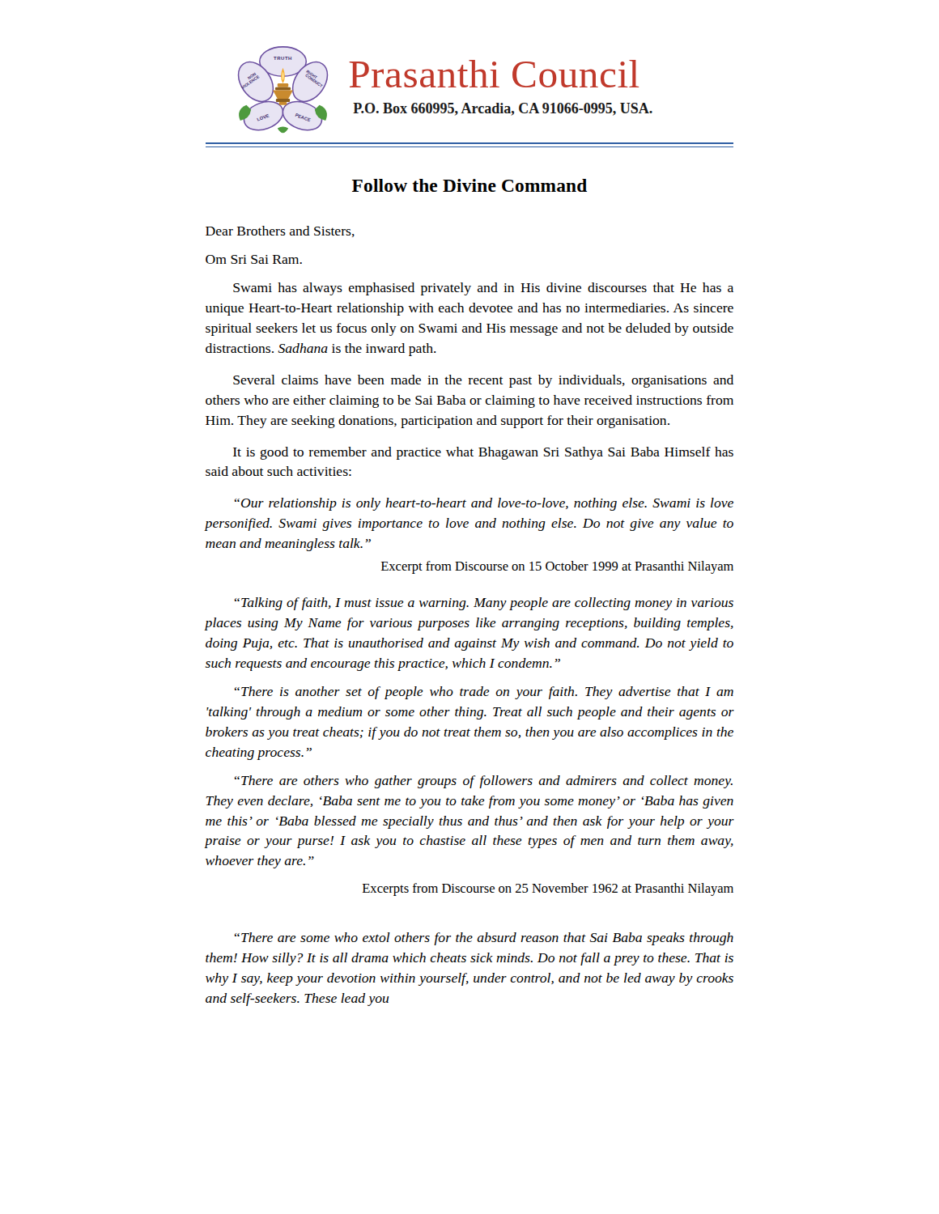TRUTH RIGHT CONDUCT NON VIOLENCE LOVE PEACE
Prasanthi Council
P.O. Box 660995, Arcadia, CA 91066-0995, USA.
Follow the Divine Command
Dear Brothers and Sisters,
Om Sri Sai Ram.
Swami has always emphasised privately and in His divine discourses that He has a unique Heart-to-Heart relationship with each devotee and has no intermediaries. As sincere spiritual seekers let us focus only on Swami and His message and not be deluded by outside distractions. Sadhana is the inward path.
Several claims have been made in the recent past by individuals, organisations and others who are either claiming to be Sai Baba or claiming to have received instructions from Him. They are seeking donations, participation and support for their organisation.
It is good to remember and practice what Bhagawan Sri Sathya Sai Baba Himself has said about such activities:
“Our relationship is only heart-to-heart and love-to-love, nothing else. Swami is love personified. Swami gives importance to love and nothing else. Do not give any value to mean and meaningless talk.”
Excerpt from Discourse on 15 October 1999 at Prasanthi Nilayam
“Talking of faith, I must issue a warning. Many people are collecting money in various places using My Name for various purposes like arranging receptions, building temples, doing Puja, etc. That is unauthorised and against My wish and command. Do not yield to such requests and encourage this practice, which I condemn.”
“There is another set of people who trade on your faith. They advertise that I am 'talking' through a medium or some other thing. Treat all such people and their agents or brokers as you treat cheats; if you do not treat them so, then you are also accomplices in the cheating process.”
“There are others who gather groups of followers and admirers and collect money. They even declare, ‘Baba sent me to you to take from you some money’ or ‘Baba has given me this’ or ‘Baba blessed me specially thus and thus’ and then ask for your help or your praise or your purse! I ask you to chastise all these types of men and turn them away, whoever they are.”
Excerpts from Discourse on 25 November 1962 at Prasanthi Nilayam
“There are some who extol others for the absurd reason that Sai Baba speaks through them! How silly? It is all drama which cheats sick minds. Do not fall a prey to these. That is why I say, keep your devotion within yourself, under control, and not be led away by crooks and self-seekers. These lead you